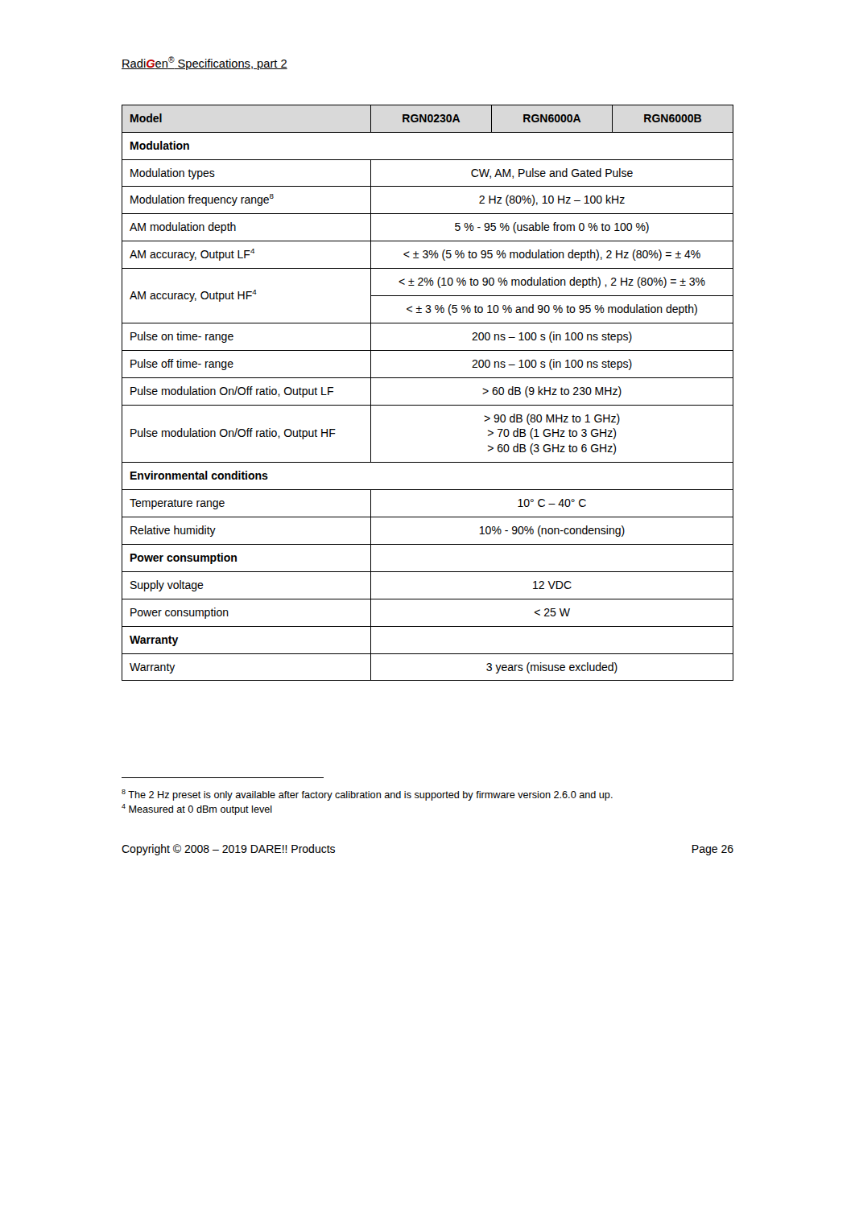RadiGen® Specifications, part 2
| Model | RGN0230A | RGN6000A | RGN6000B |
| --- | --- | --- | --- |
| Modulation |
| Modulation types | CW, AM, Pulse and Gated Pulse |
| Modulation frequency range 8 | 2 Hz (80%), 10 Hz – 100 kHz |
| AM modulation depth | 5 % - 95 % (usable from 0 % to 100 %) |
| AM accuracy, Output LF 4 | < ± 3% (5 % to 95 % modulation depth), 2 Hz (80%) = ± 4% |
| AM accuracy, Output HF 4 | < ± 2% (10 % to 90 % modulation depth) , 2 Hz (80%) = ± 3% |
| < ± 3 % (5 % to 10 % and 90 % to 95 % modulation depth) |
| Pulse on time- range | 200 ns – 100 s (in 100 ns steps) |
| Pulse off time- range | 200 ns – 100 s (in 100 ns steps) |
| Pulse modulation On/Off ratio, Output LF | > 60 dB (9 kHz to 230 MHz) |
| Pulse modulation On/Off ratio, Output HF | > 90 dB (80 MHz to 1 GHz) > 70 dB (1 GHz to 3 GHz) > 60 dB (3 GHz to 6 GHz) |
| Environmental conditions |
| Temperature range | 10° C – 40° C |
| Relative humidity | 10% - 90% (non-condensing) |
| Power consumption | |
| Supply voltage | 12 VDC |
| Power consumption | < 25 W |
| Warranty | |
| Warranty | 3 years (misuse excluded) |
8 The 2 Hz preset is only available after factory calibration and is supported by firmware version 2.6.0 and up.
4 Measured at 0 dBm output level
Copyright © 2008 – 2019 DARE!! Products Page 26